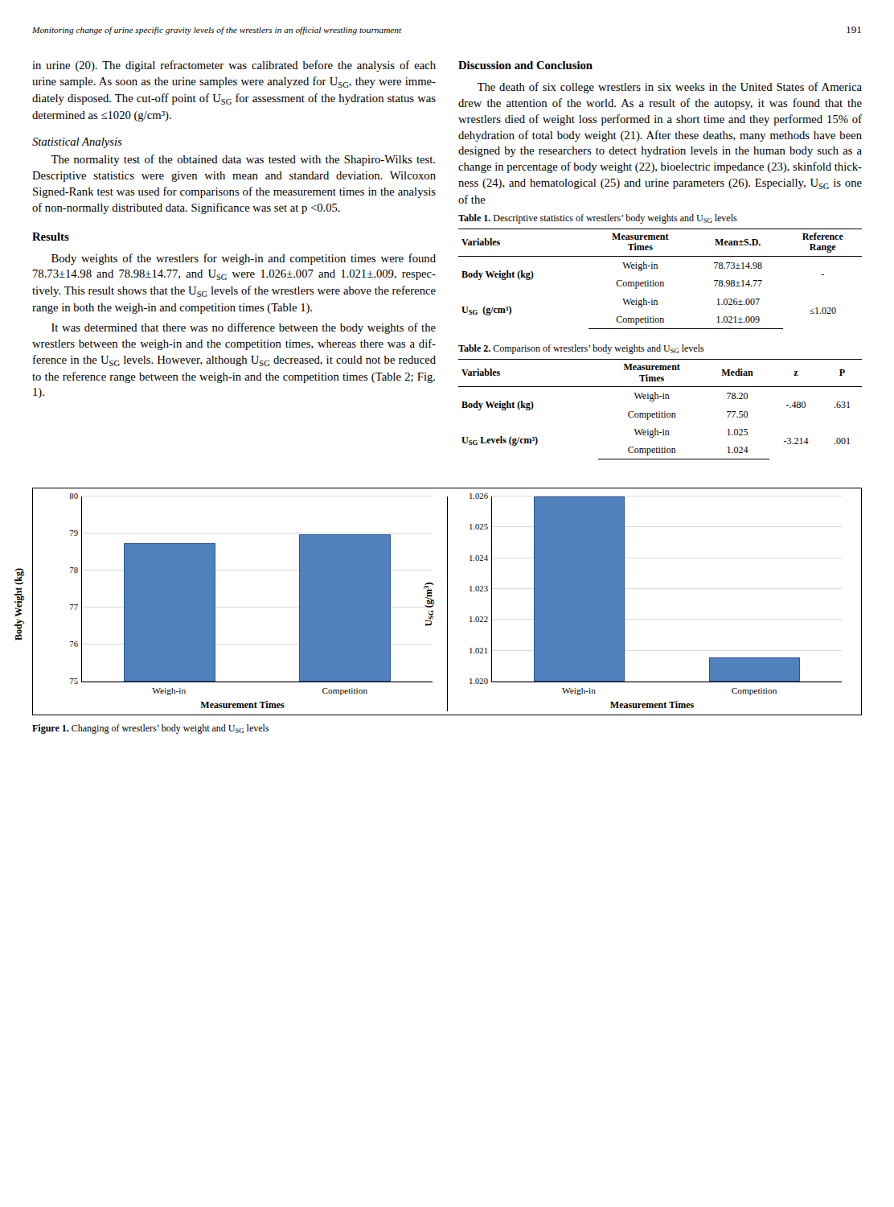Monitoring change of urine specific gravity levels of the wrestlers in an official wrestling tournament
191
in urine (20). The digital refractometer was calibrated before the analysis of each urine sample. As soon as the urine samples were analyzed for USG, they were immediately disposed. The cut-off point of USG for assessment of the hydration status was determined as ≤1020 (g/cm³).
Statistical Analysis
The normality test of the obtained data was tested with the Shapiro-Wilks test. Descriptive statistics were given with mean and standard deviation. Wilcoxon Signed-Rank test was used for comparisons of the measurement times in the analysis of non-normally distributed data. Significance was set at p <0.05.
Results
Body weights of the wrestlers for weigh-in and competition times were found 78.73±14.98 and 78.98±14.77, and USG were 1.026±.007 and 1.021±.009, respectively. This result shows that the USG levels of the wrestlers were above the reference range in both the weigh-in and competition times (Table 1).
It was determined that there was no difference between the body weights of the wrestlers between the weigh-in and the competition times, whereas there was a difference in the USG levels. However, although USG decreased, it could not be reduced to the reference range between the weigh-in and the competition times (Table 2; Fig. 1).
Discussion and Conclusion
The death of six college wrestlers in six weeks in the United States of America drew the attention of the world. As a result of the autopsy, it was found that the wrestlers died of weight loss performed in a short time and they performed 15% of dehydration of total body weight (21). After these deaths, many methods have been designed by the researchers to detect hydration levels in the human body such as a change in percentage of body weight (22), bioelectric impedance (23), skinfold thickness (24), and hematological (25) and urine parameters (26). Especially, USG is one of the
Table 1. Descriptive statistics of wrestlers’ body weights and U SG levels
| Variables | Measurement Times | Mean±S.D. | Reference Range |
| --- | --- | --- | --- |
| Body Weight (kg) | Weigh-in | 78.73±14.98 | - |
| Competition | 78.98±14.77 |
| U SG (g/cm³) | Weigh-in | 1.026±.007 | ≤1.020 |
| Competition | 1.021±.009 |
Table 2. Comparison of wrestlers’ body weights and U SG levels
| Variables | Measurement Times | Median | z | P |
| --- | --- | --- | --- | --- |
| Body Weight (kg) | Weigh-in | 78.20 | -.480 | .631 |
| Competition | 77.50 |
| U SG Levels (g/cm³) | Weigh-in | 1.025 | -3.214 | .001 |
| Competition | 1.024 |
Body Weight (kg)
76
77
78
79
80
75
Weigh-in Competition
Measurement Times
USG (g/m3)
1.020
1.021
1.022
1.023
1.024
1.025
1.026
Weigh-in Competition
Measurement Times
Figure 1. Changing of wrestlers’ body weight and USG levels